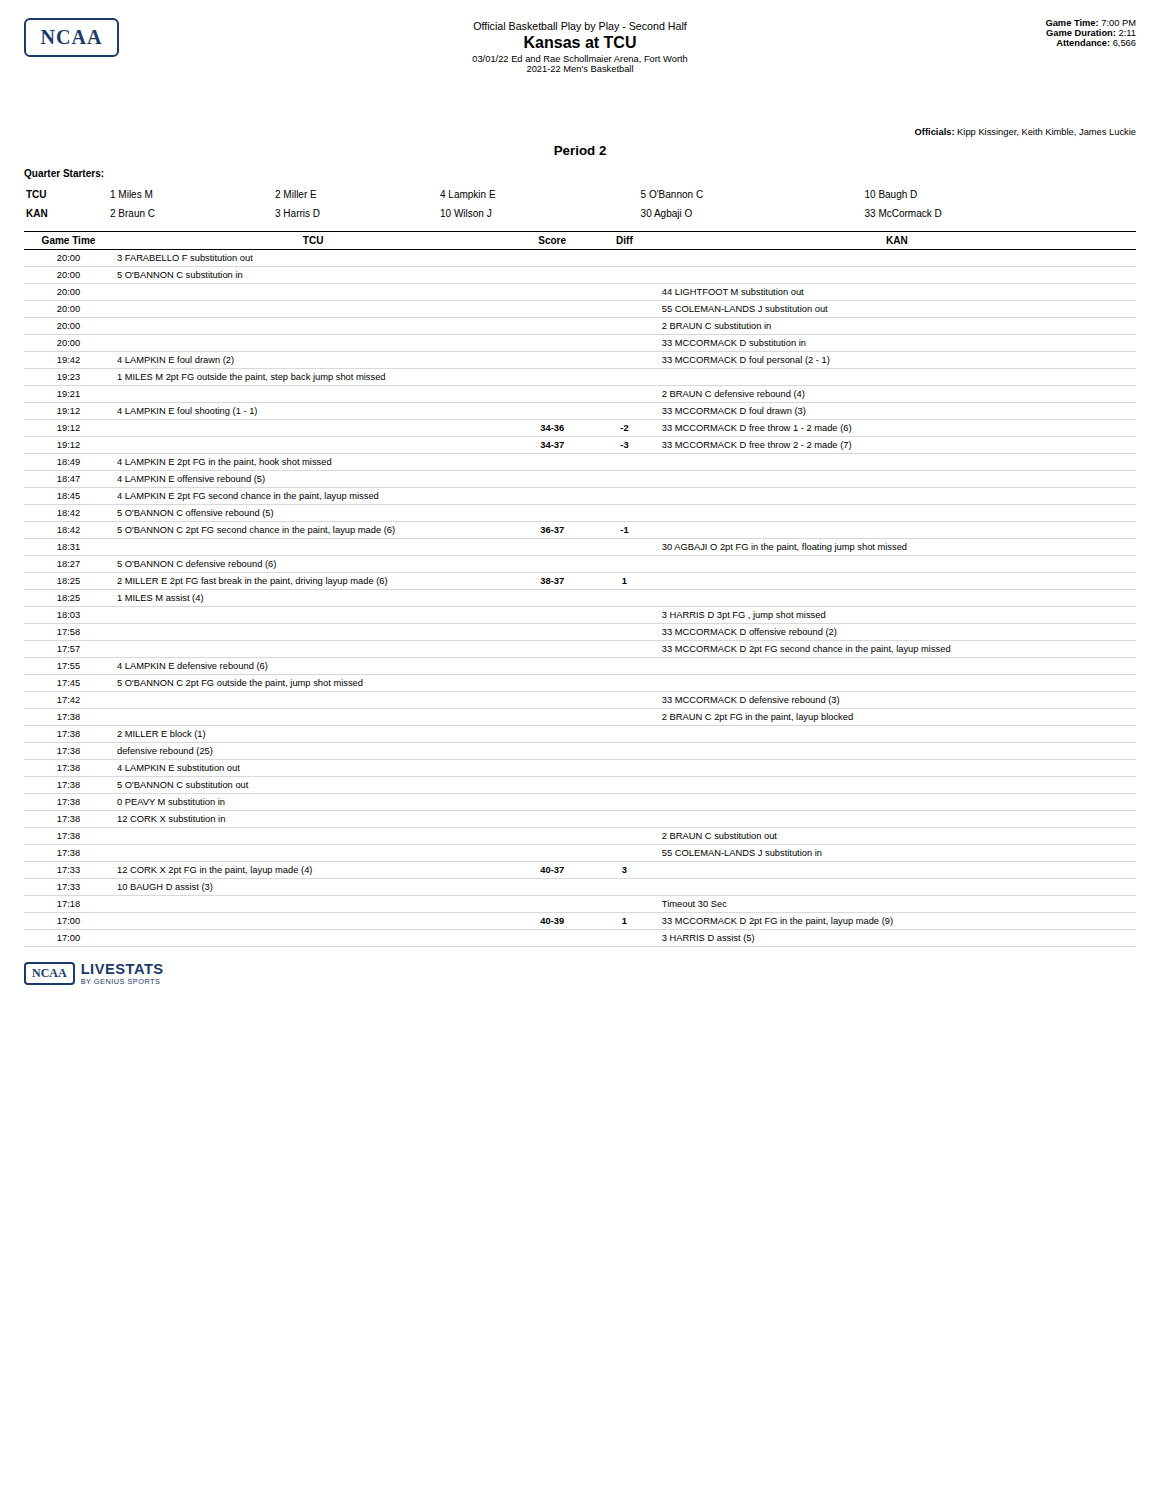NCAA
Game Time: 7:00 PM
Game Duration: 2:11
Attendance: 6,566
Official Basketball Play by Play - Second Half
Kansas at TCU
03/01/22 Ed and Rae Schollmaier Arena, Fort Worth
2021-22 Men's Basketball
Officials: Kipp Kissinger, Keith Kimble, James Luckie
Period 2
Quarter Starters:
| TCU | 1 Miles M | 2 Miller E | 4 Lampkin E | 5 O'Bannon C | 10 Baugh D |
| KAN | 2 Braun C | 3 Harris D | 10 Wilson J | 30 Agbaji O | 33 McCormack D |
| Game Time | TCU | Score | Diff | KAN |
| --- | --- | --- | --- | --- |
| 20:00 | 3 FARABELLO F substitution out | | | |
| 20:00 | 5 O'BANNON C substitution in | | | |
| 20:00 | | | | 44 LIGHTFOOT M substitution out |
| 20:00 | | | | 55 COLEMAN-LANDS J substitution out |
| 20:00 | | | | 2 BRAUN C substitution in |
| 20:00 | | | | 33 MCCORMACK D substitution in |
| 19:42 | 4 LAMPKIN E foul drawn (2) | | | 33 MCCORMACK D foul personal (2 - 1) |
| 19:23 | 1 MILES M 2pt FG outside the paint, step back jump shot missed | | | |
| 19:21 | | | | 2 BRAUN C defensive rebound (4) |
| 19:12 | 4 LAMPKIN E foul shooting (1 - 1) | | | 33 MCCORMACK D foul drawn (3) |
| 19:12 | | 34-36 | -2 | 33 MCCORMACK D free throw 1 - 2 made (6) |
| 19:12 | | 34-37 | -3 | 33 MCCORMACK D free throw 2 - 2 made (7) |
| 18:49 | 4 LAMPKIN E 2pt FG in the paint, hook shot missed | | | |
| 18:47 | 4 LAMPKIN E offensive rebound (5) | | | |
| 18:45 | 4 LAMPKIN E 2pt FG second chance in the paint, layup missed | | | |
| 18:42 | 5 O'BANNON C offensive rebound (5) | | | |
| 18:42 | 5 O'BANNON C 2pt FG second chance in the paint, layup made (6) | 36-37 | -1 | |
| 18:31 | | | | 30 AGBAJI O 2pt FG in the paint, floating jump shot missed |
| 18:27 | 5 O'BANNON C defensive rebound (6) | | | |
| 18:25 | 2 MILLER E 2pt FG fast break in the paint, driving layup made (6) | 38-37 | 1 | |
| 18:25 | 1 MILES M assist (4) | | | |
| 18:03 | | | | 3 HARRIS D 3pt FG , jump shot missed |
| 17:58 | | | | 33 MCCORMACK D offensive rebound (2) |
| 17:57 | | | | 33 MCCORMACK D 2pt FG second chance in the paint, layup missed |
| 17:55 | 4 LAMPKIN E defensive rebound (6) | | | |
| 17:45 | 5 O'BANNON C 2pt FG outside the paint, jump shot missed | | | |
| 17:42 | | | | 33 MCCORMACK D defensive rebound (3) |
| 17:38 | | | | 2 BRAUN C 2pt FG in the paint, layup blocked |
| 17:38 | 2 MILLER E block (1) | | | |
| 17:38 | defensive rebound (25) | | | |
| 17:38 | 4 LAMPKIN E substitution out | | | |
| 17:38 | 5 O'BANNON C substitution out | | | |
| 17:38 | 0 PEAVY M substitution in | | | |
| 17:38 | 12 CORK X substitution in | | | |
| 17:38 | | | | 2 BRAUN C substitution out |
| 17:38 | | | | 55 COLEMAN-LANDS J substitution in |
| 17:33 | 12 CORK X 2pt FG in the paint, layup made (4) | 40-37 | 3 | |
| 17:33 | 10 BAUGH D assist (3) | | | |
| 17:18 | | | | Timeout 30 Sec |
| 17:00 | | 40-39 | 1 | 33 MCCORMACK D 2pt FG in the paint, layup made (9) |
| 17:00 | | | | 3 HARRIS D assist (5) |
NCAA
LIVESTATSBY GENIUS SPORTS